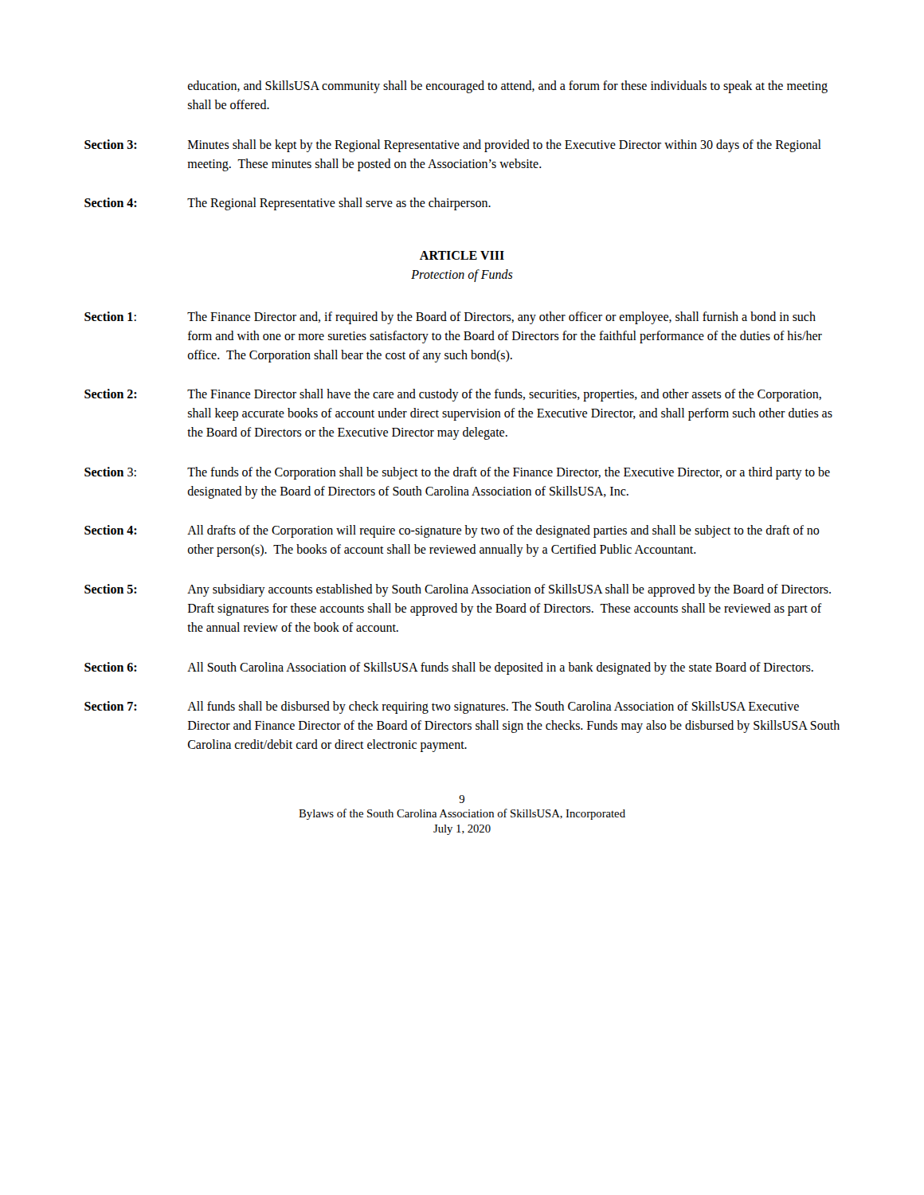education, and SkillsUSA community shall be encouraged to attend, and a forum for these individuals to speak at the meeting shall be offered.
Section 3:
Minutes shall be kept by the Regional Representative and provided to the Executive Director within 30 days of the Regional meeting. These minutes shall be posted on the Association’s website.
Section 4:
The Regional Representative shall serve as the chairperson.
ARTICLE VIII
Protection of Funds
Section 1:
The Finance Director and, if required by the Board of Directors, any other officer or employee, shall furnish a bond in such form and with one or more sureties satisfactory to the Board of Directors for the faithful performance of the duties of his/her office. The Corporation shall bear the cost of any such bond(s).
Section 2:
The Finance Director shall have the care and custody of the funds, securities, properties, and other assets of the Corporation, shall keep accurate books of account under direct supervision of the Executive Director, and shall perform such other duties as the Board of Directors or the Executive Director may delegate.
Section 3:
The funds of the Corporation shall be subject to the draft of the Finance Director, the Executive Director, or a third party to be designated by the Board of Directors of South Carolina Association of SkillsUSA, Inc.
Section 4:
All drafts of the Corporation will require co-signature by two of the designated parties and shall be subject to the draft of no other person(s). The books of account shall be reviewed annually by a Certified Public Accountant.
Section 5:
Any subsidiary accounts established by South Carolina Association of SkillsUSA shall be approved by the Board of Directors. Draft signatures for these accounts shall be approved by the Board of Directors. These accounts shall be reviewed as part of the annual review of the book of account.
Section 6:
All South Carolina Association of SkillsUSA funds shall be deposited in a bank designated by the state Board of Directors.
Section 7:
All funds shall be disbursed by check requiring two signatures. The South Carolina Association of SkillsUSA Executive Director and Finance Director of the Board of Directors shall sign the checks. Funds may also be disbursed by SkillsUSA South Carolina credit/debit card or direct electronic payment.
9
Bylaws of the South Carolina Association of SkillsUSA, Incorporated
July 1, 2020